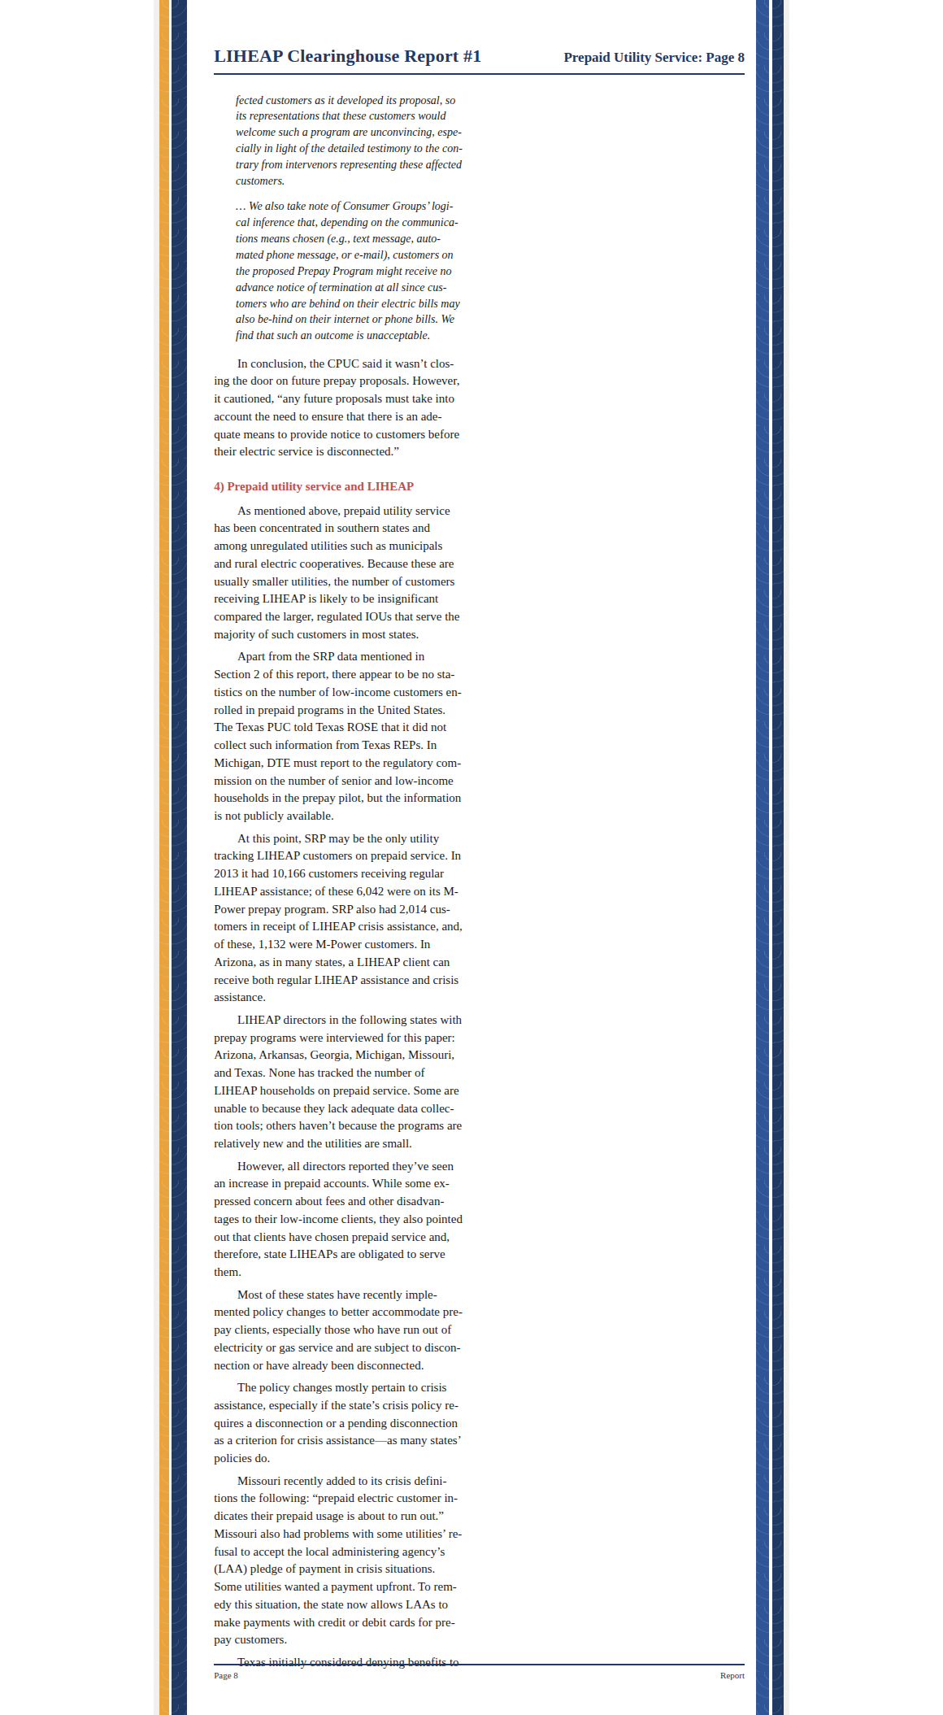LIHEAP Clearinghouse Report #1
Prepaid Utility Service: Page 8
fected customers as it developed its proposal, so its representations that these customers would welcome such a program are unconvincing, especially in light of the detailed testimony to the contrary from intervenors representing these affected customers.
… We also take note of Consumer Groups’ logical inference that, depending on the communications means chosen (e.g., text message, automated phone message, or e-mail), customers on the proposed Prepay Program might receive no advance notice of termination at all since customers who are behind on their electric bills may also be-hind on their internet or phone bills. We find that such an outcome is unacceptable.
In conclusion, the CPUC said it wasn’t closing the door on future prepay proposals. However, it cautioned, “any future proposals must take into account the need to ensure that there is an adequate means to provide notice to customers before their electric service is disconnected.”
4) Prepaid utility service and LIHEAP
As mentioned above, prepaid utility service has been concentrated in southern states and among unregulated utilities such as municipals and rural electric cooperatives. Because these are usually smaller utilities, the number of customers receiving LIHEAP is likely to be insignificant compared the larger, regulated IOUs that serve the majority of such customers in most states.
Apart from the SRP data mentioned in Section 2 of this report, there appear to be no statistics on the number of low-income customers enrolled in prepaid programs in the United States. The Texas PUC told Texas ROSE that it did not collect such information from Texas REPs. In Michigan, DTE must report to the regulatory commission on the number of senior and low-income households in the prepay pilot, but the information is not publicly available.
At this point, SRP may be the only utility tracking LIHEAP customers on prepaid service. In 2013 it had 10,166 customers receiving regular LIHEAP assistance; of these 6,042 were on its M-Power prepay program. SRP also had 2,014 customers in receipt of LIHEAP crisis assistance, and, of these, 1,132 were M-Power customers. In Arizona, as in many states, a LIHEAP client can receive both regular LIHEAP assistance and crisis assistance.
LIHEAP directors in the following states with prepay programs were interviewed for this paper: Arizona, Arkansas, Georgia, Michigan, Missouri, and Texas. None has tracked the number of LIHEAP households on prepaid service. Some are unable to because they lack adequate data collection tools; others haven’t because the programs are relatively new and the utilities are small.
However, all directors reported they’ve seen an increase in prepaid accounts. While some expressed concern about fees and other disadvantages to their low-income clients, they also pointed out that clients have chosen prepaid service and, therefore, state LIHEAPs are obligated to serve them.
Most of these states have recently implemented policy changes to better accommodate prepay clients, especially those who have run out of electricity or gas service and are subject to disconnection or have already been disconnected.
The policy changes mostly pertain to crisis assistance, especially if the state’s crisis policy requires a disconnection or a pending disconnection as a criterion for crisis assistance—as many states’ policies do.
Missouri recently added to its crisis definitions the following: “prepaid electric customer indicates their prepaid usage is about to run out.” Missouri also had problems with some utilities’ refusal to accept the local administering agency’s (LAA) pledge of payment in crisis situations. Some utilities wanted a payment upfront. To remedy this situation, the state now allows LAAs to make payments with credit or debit cards for prepay customers.
Texas initially considered denying benefits to
Page 8 Report